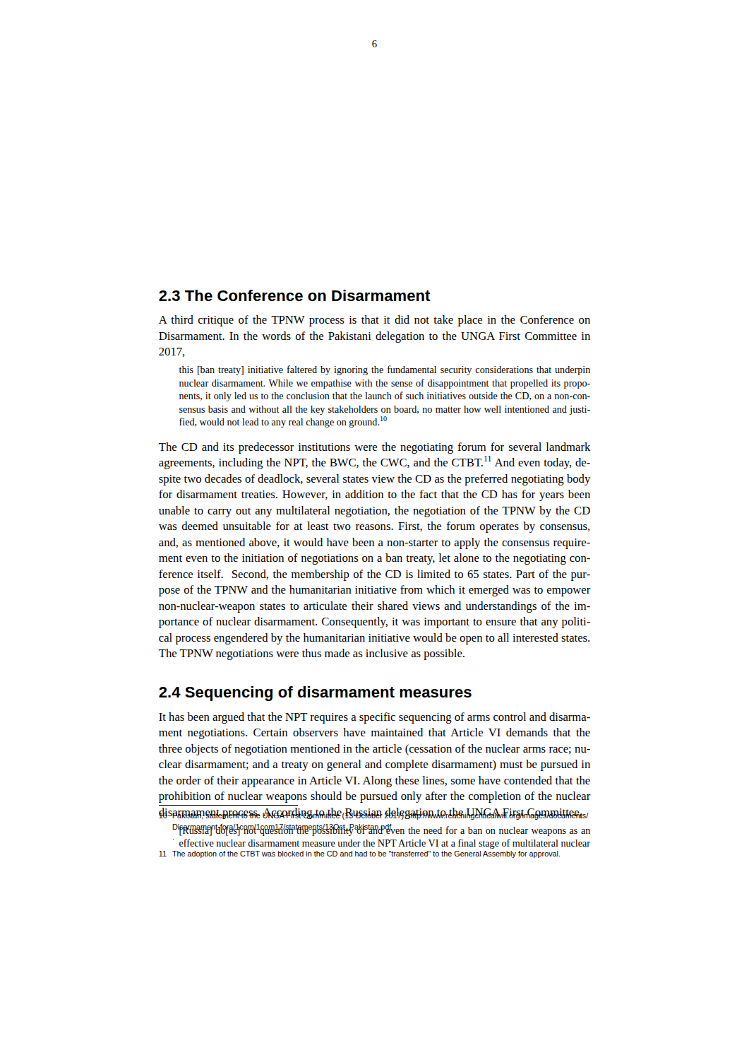6
2.3 The Conference on Disarmament
A third critique of the TPNW process is that it did not take place in the Conference on Disarmament. In the words of the Pakistani delegation to the UNGA First Committee in 2017,
this [ban treaty] initiative faltered by ignoring the fundamental security considerations that underpin nuclear disarmament. While we empathise with the sense of disappointment that propelled its proponents, it only led us to the conclusion that the launch of such initiatives outside the CD, on a non-consensus basis and without all the key stakeholders on board, no matter how well intentioned and justified, would not lead to any real change on ground.10
The CD and its predecessor institutions were the negotiating forum for several landmark agreements, including the NPT, the BWC, the CWC, and the CTBT.11 And even today, despite two decades of deadlock, several states view the CD as the preferred negotiating body for disarmament treaties. However, in addition to the fact that the CD has for years been unable to carry out any multilateral negotiation, the negotiation of the TPNW by the CD was deemed unsuitable for at least two reasons. First, the forum operates by consensus, and, as mentioned above, it would have been a non-starter to apply the consensus requirement even to the initiation of negotiations on a ban treaty, let alone to the negotiating conference itself. Second, the membership of the CD is limited to 65 states. Part of the purpose of the TPNW and the humanitarian initiative from which it emerged was to empower non-nuclear-weapon states to articulate their shared views and understandings of the importance of nuclear disarmament. Consequently, it was important to ensure that any political process engendered by the humanitarian initiative would be open to all interested states. The TPNW negotiations were thus made as inclusive as possible.
2.4 Sequencing of disarmament measures
It has been argued that the NPT requires a specific sequencing of arms control and disarmament negotiations. Certain observers have maintained that Article VI demands that the three objects of negotiation mentioned in the article (cessation of the nuclear arms race; nuclear disarmament; and a treaty on general and complete disarmament) must be pursued in the order of their appearance in Article VI. Along these lines, some have contended that the prohibition of nuclear weapons should be pursued only after the completion of the nuclear disarmament process. According to the Russian delegation to the UNGA First Committee,
[Russia] do[es] not question the possibility of and even the need for a ban on nuclear weapons as an effective nuclear disarmament measure under the NPT Article VI at a final stage of multilateral nuclear
10
Pakistan, statement to the UNGA First Committee (13 October 2017). http://www.reachingcriticalwill.org/images/documents/Disarmament-fora/1com/1com17/statements/13Oct_Pakistan.pdf.
11
The adoption of the CTBT was blocked in the CD and had to be "transferred" to the General Assembly for approval.